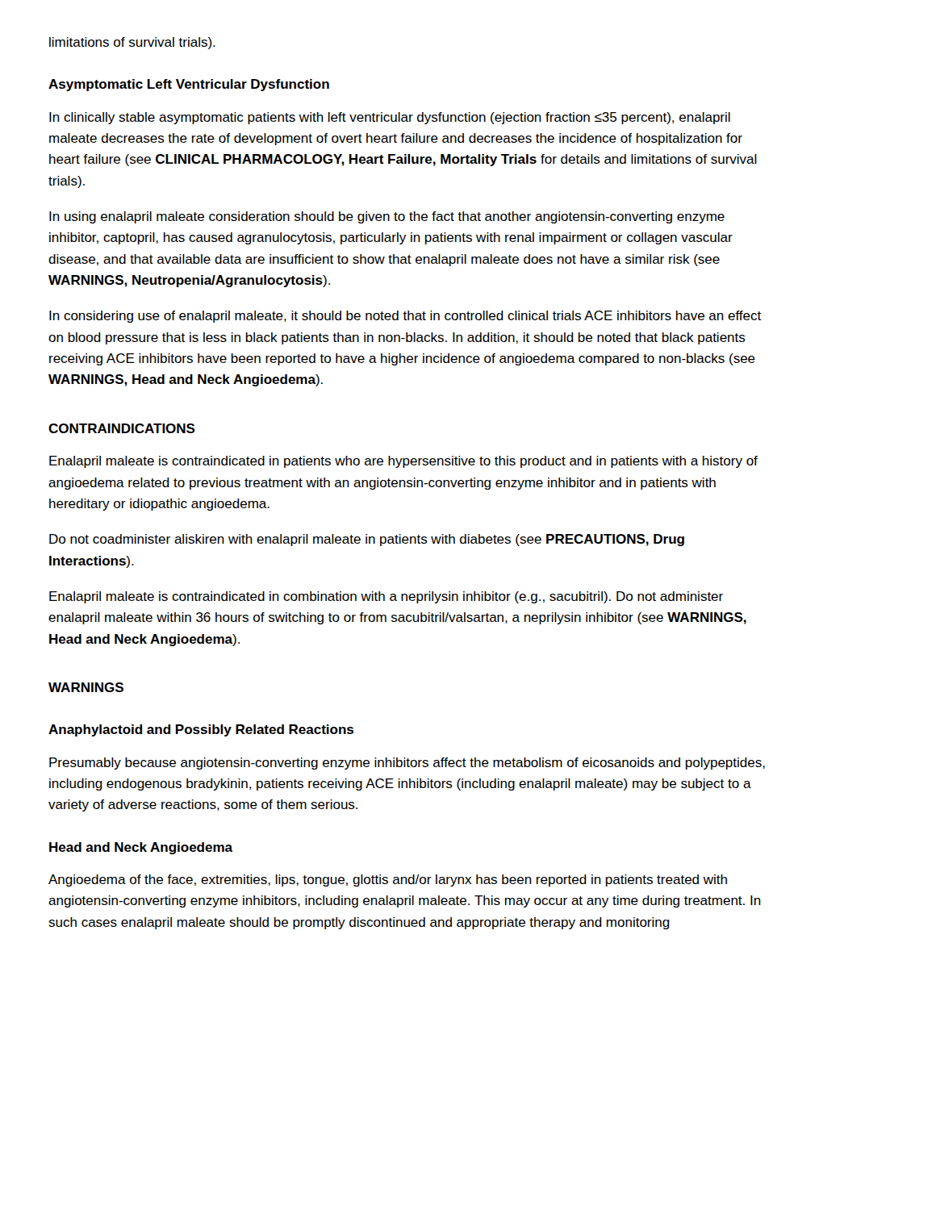limitations of survival trials).
Asymptomatic Left Ventricular Dysfunction
In clinically stable asymptomatic patients with left ventricular dysfunction (ejection fraction ≤35 percent), enalapril maleate decreases the rate of development of overt heart failure and decreases the incidence of hospitalization for heart failure (see CLINICAL PHARMACOLOGY, Heart Failure, Mortality Trials for details and limitations of survival trials).
In using enalapril maleate consideration should be given to the fact that another angiotensin-converting enzyme inhibitor, captopril, has caused agranulocytosis, particularly in patients with renal impairment or collagen vascular disease, and that available data are insufficient to show that enalapril maleate does not have a similar risk (see WARNINGS, Neutropenia/Agranulocytosis).
In considering use of enalapril maleate, it should be noted that in controlled clinical trials ACE inhibitors have an effect on blood pressure that is less in black patients than in non-blacks. In addition, it should be noted that black patients receiving ACE inhibitors have been reported to have a higher incidence of angioedema compared to non-blacks (see WARNINGS, Head and Neck Angioedema).
CONTRAINDICATIONS
Enalapril maleate is contraindicated in patients who are hypersensitive to this product and in patients with a history of angioedema related to previous treatment with an angiotensin-converting enzyme inhibitor and in patients with hereditary or idiopathic angioedema.
Do not coadminister aliskiren with enalapril maleate in patients with diabetes (see PRECAUTIONS, Drug Interactions).
Enalapril maleate is contraindicated in combination with a neprilysin inhibitor (e.g., sacubitril). Do not administer enalapril maleate within 36 hours of switching to or from sacubitril/valsartan, a neprilysin inhibitor (see WARNINGS, Head and Neck Angioedema).
WARNINGS
Anaphylactoid and Possibly Related Reactions
Presumably because angiotensin-converting enzyme inhibitors affect the metabolism of eicosanoids and polypeptides, including endogenous bradykinin, patients receiving ACE inhibitors (including enalapril maleate) may be subject to a variety of adverse reactions, some of them serious.
Head and Neck Angioedema
Angioedema of the face, extremities, lips, tongue, glottis and/or larynx has been reported in patients treated with angiotensin-converting enzyme inhibitors, including enalapril maleate. This may occur at any time during treatment. In such cases enalapril maleate should be promptly discontinued and appropriate therapy and monitoring